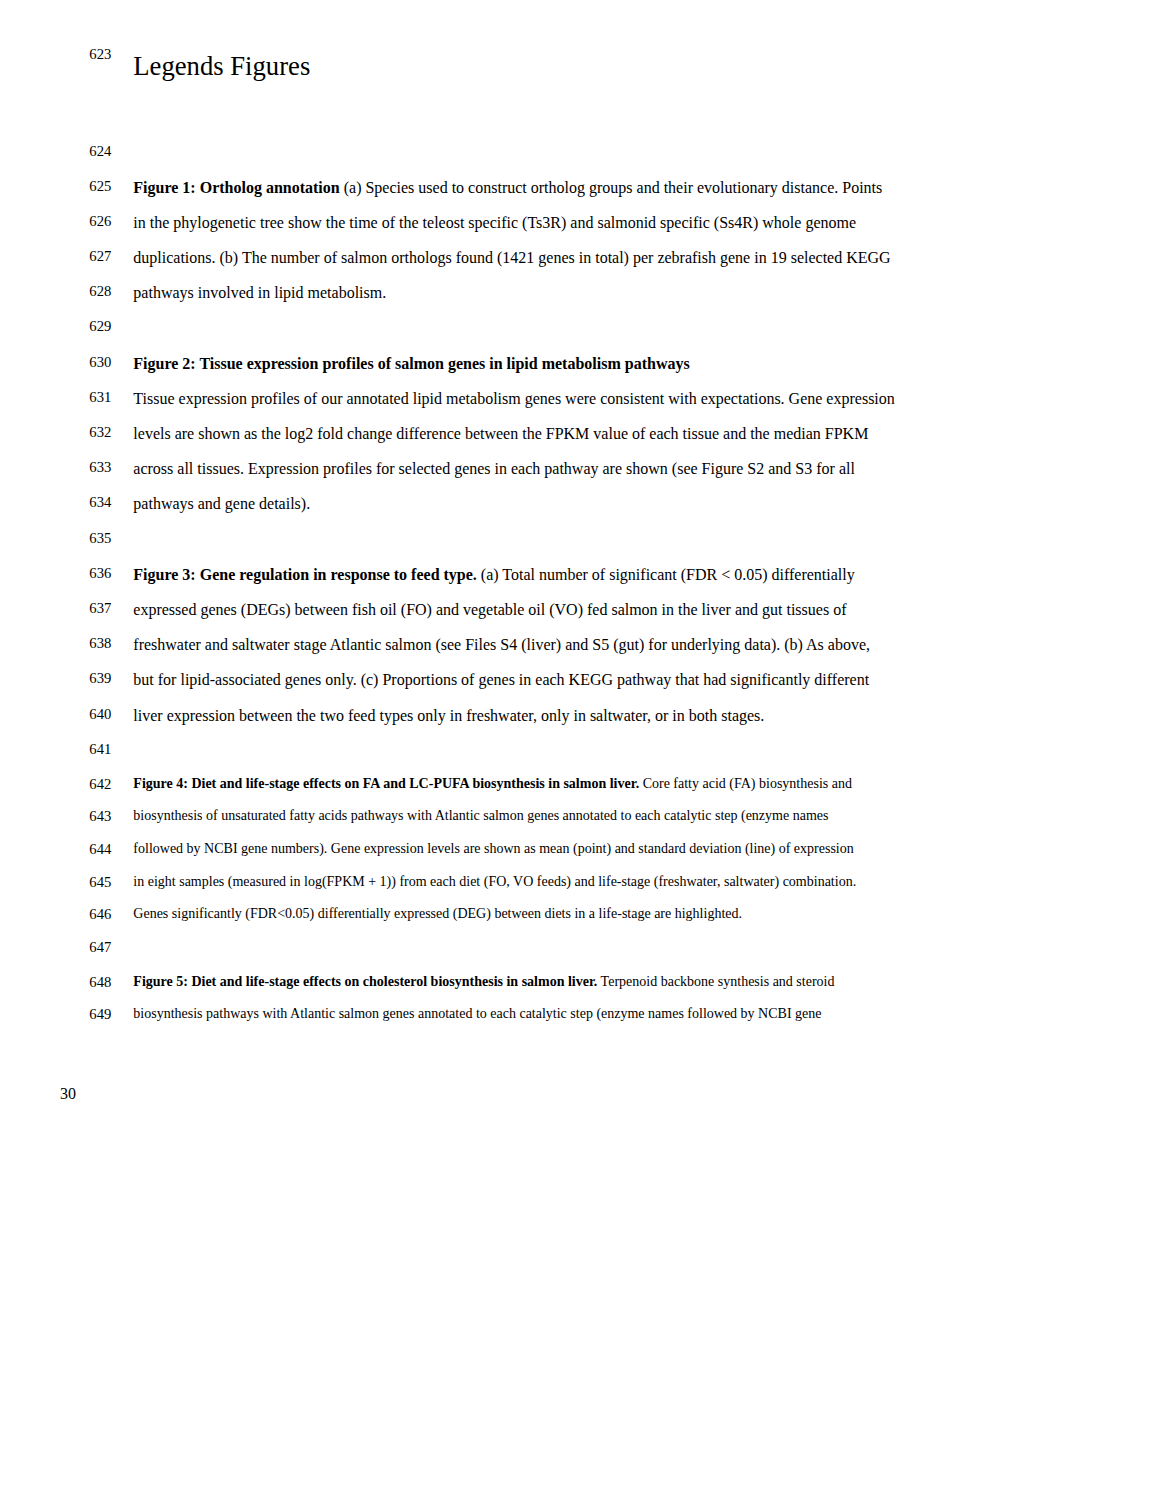623
Legends Figures
624
625
Figure 1: Ortholog annotation (a) Species used to construct ortholog groups and their evolutionary distance. Points
626
in the phylogenetic tree show the time of the teleost specific (Ts3R) and salmonid specific (Ss4R) whole genome
627
duplications. (b) The number of salmon orthologs found (1421 genes in total) per zebrafish gene in 19 selected KEGG
628
pathways involved in lipid metabolism.
629
630
Figure 2: Tissue expression profiles of salmon genes in lipid metabolism pathways
631
Tissue expression profiles of our annotated lipid metabolism genes were consistent with expectations. Gene expression
632
levels are shown as the log2 fold change difference between the FPKM value of each tissue and the median FPKM
633
across all tissues. Expression profiles for selected genes in each pathway are shown (see Figure S2 and S3 for all
634
pathways and gene details).
635
636
Figure 3: Gene regulation in response to feed type. (a) Total number of significant (FDR < 0.05) differentially
637
expressed genes (DEGs) between fish oil (FO) and vegetable oil (VO) fed salmon in the liver and gut tissues of
638
freshwater and saltwater stage Atlantic salmon (see Files S4 (liver) and S5 (gut) for underlying data). (b) As above,
639
but for lipid-associated genes only. (c) Proportions of genes in each KEGG pathway that had significantly different
640
liver expression between the two feed types only in freshwater, only in saltwater, or in both stages.
641
642
Figure 4: Diet and life-stage effects on FA and LC-PUFA biosynthesis in salmon liver. Core fatty acid (FA) biosynthesis and
643
biosynthesis of unsaturated fatty acids pathways with Atlantic salmon genes annotated to each catalytic step (enzyme names
644
followed by NCBI gene numbers). Gene expression levels are shown as mean (point) and standard deviation (line) of expression
645
in eight samples (measured in log(FPKM + 1)) from each diet (FO, VO feeds) and life-stage (freshwater, saltwater) combination.
646
Genes significantly (FDR<0.05) differentially expressed (DEG) between diets in a life-stage are highlighted.
647
648
Figure 5: Diet and life-stage effects on cholesterol biosynthesis in salmon liver. Terpenoid backbone synthesis and steroid
649
biosynthesis pathways with Atlantic salmon genes annotated to each catalytic step (enzyme names followed by NCBI gene
30